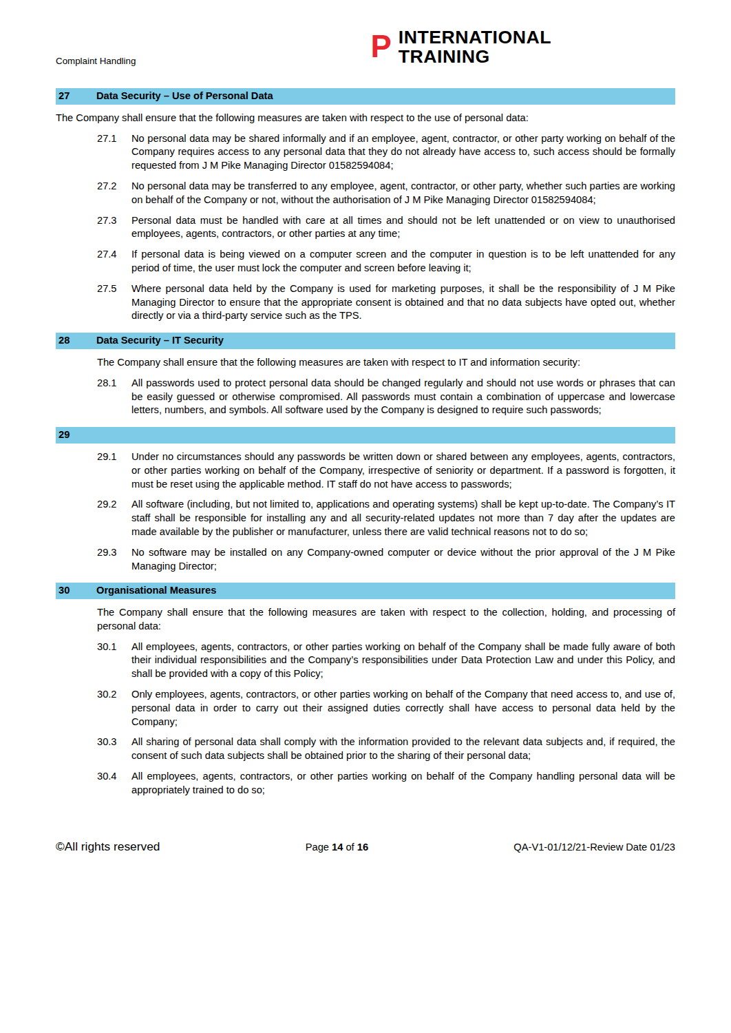Complaint Handling
P INTERNATIONAL
TRAINING
27 Data Security – Use of Personal Data
The Company shall ensure that the following measures are taken with respect to the use of personal data:
27.1 No personal data may be shared informally and if an employee, agent, contractor, or other party working on behalf of the Company requires access to any personal data that they do not already have access to, such access should be formally requested from J M Pike Managing Director 01582594084;
27.2 No personal data may be transferred to any employee, agent, contractor, or other party, whether such parties are working on behalf of the Company or not, without the authorisation of J M Pike Managing Director 01582594084;
27.3 Personal data must be handled with care at all times and should not be left unattended or on view to unauthorised employees, agents, contractors, or other parties at any time;
27.4 If personal data is being viewed on a computer screen and the computer in question is to be left unattended for any period of time, the user must lock the computer and screen before leaving it;
27.5 Where personal data held by the Company is used for marketing purposes, it shall be the responsibility of J M Pike Managing Director to ensure that the appropriate consent is obtained and that no data subjects have opted out, whether directly or via a third-party service such as the TPS.
28 Data Security – IT Security
The Company shall ensure that the following measures are taken with respect to IT and information security:
28.1 All passwords used to protect personal data should be changed regularly and should not use words or phrases that can be easily guessed or otherwise compromised. All passwords must contain a combination of uppercase and lowercase letters, numbers, and symbols. All software used by the Company is designed to require such passwords;
29
29.1 Under no circumstances should any passwords be written down or shared between any employees, agents, contractors, or other parties working on behalf of the Company, irrespective of seniority or department. If a password is forgotten, it must be reset using the applicable method. IT staff do not have access to passwords;
29.2 All software (including, but not limited to, applications and operating systems) shall be kept up-to-date. The Company’s IT staff shall be responsible for installing any and all security-related updates not more than 7 day after the updates are made available by the publisher or manufacturer, unless there are valid technical reasons not to do so;
29.3 No software may be installed on any Company-owned computer or device without the prior approval of the J M Pike Managing Director;
30 Organisational Measures
The Company shall ensure that the following measures are taken with respect to the collection, holding, and processing of personal data:
30.1 All employees, agents, contractors, or other parties working on behalf of the Company shall be made fully aware of both their individual responsibilities and the Company’s responsibilities under Data Protection Law and under this Policy, and shall be provided with a copy of this Policy;
30.2 Only employees, agents, contractors, or other parties working on behalf of the Company that need access to, and use of, personal data in order to carry out their assigned duties correctly shall have access to personal data held by the Company;
30.3 All sharing of personal data shall comply with the information provided to the relevant data subjects and, if required, the consent of such data subjects shall be obtained prior to the sharing of their personal data;
30.4 All employees, agents, contractors, or other parties working on behalf of the Company handling personal data will be appropriately trained to do so;
©All rights reserved
Page 14 of 16
QA-V1-01/12/21-Review Date 01/23